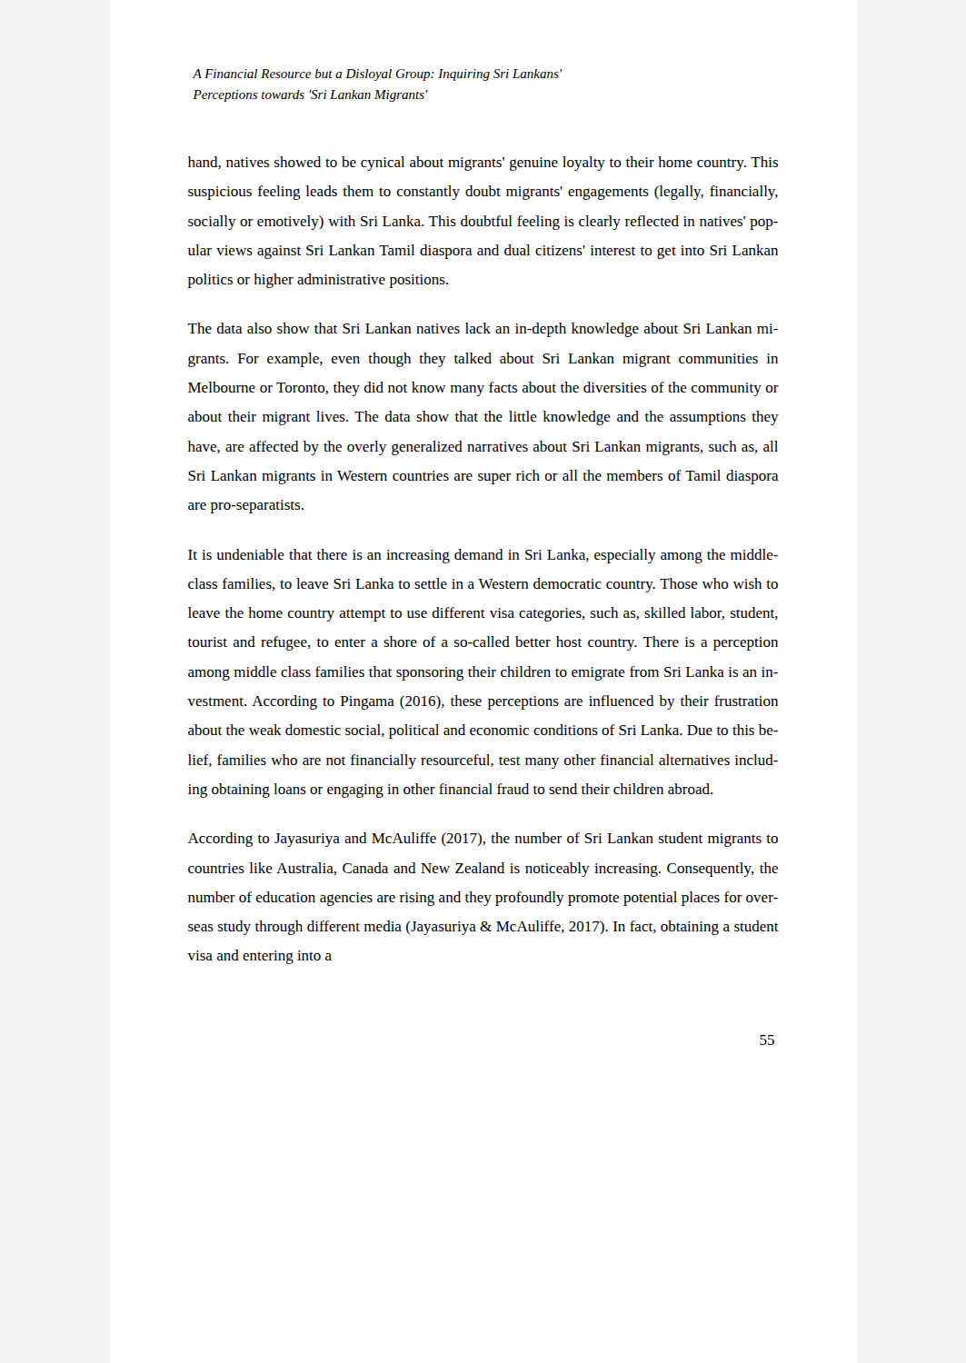A Financial Resource but a Disloyal Group: Inquiring Sri Lankans' Perceptions towards 'Sri Lankan Migrants'
hand, natives showed to be cynical about migrants' genuine loyalty to their home country. This suspicious feeling leads them to constantly doubt migrants' engagements (legally, financially, socially or emotively) with Sri Lanka. This doubtful feeling is clearly reflected in natives' popular views against Sri Lankan Tamil diaspora and dual citizens' interest to get into Sri Lankan politics or higher administrative positions.
The data also show that Sri Lankan natives lack an in-depth knowledge about Sri Lankan migrants. For example, even though they talked about Sri Lankan migrant communities in Melbourne or Toronto, they did not know many facts about the diversities of the community or about their migrant lives. The data show that the little knowledge and the assumptions they have, are affected by the overly generalized narratives about Sri Lankan migrants, such as, all Sri Lankan migrants in Western countries are super rich or all the members of Tamil diaspora are pro-separatists.
It is undeniable that there is an increasing demand in Sri Lanka, especially among the middle-class families, to leave Sri Lanka to settle in a Western democratic country. Those who wish to leave the home country attempt to use different visa categories, such as, skilled labor, student, tourist and refugee, to enter a shore of a so-called better host country. There is a perception among middle class families that sponsoring their children to emigrate from Sri Lanka is an investment. According to Pingama (2016), these perceptions are influenced by their frustration about the weak domestic social, political and economic conditions of Sri Lanka. Due to this belief, families who are not financially resourceful, test many other financial alternatives including obtaining loans or engaging in other financial fraud to send their children abroad.
According to Jayasuriya and McAuliffe (2017), the number of Sri Lankan student migrants to countries like Australia, Canada and New Zealand is noticeably increasing. Consequently, the number of education agencies are rising and they profoundly promote potential places for overseas study through different media (Jayasuriya & McAuliffe, 2017). In fact, obtaining a student visa and entering into a
55